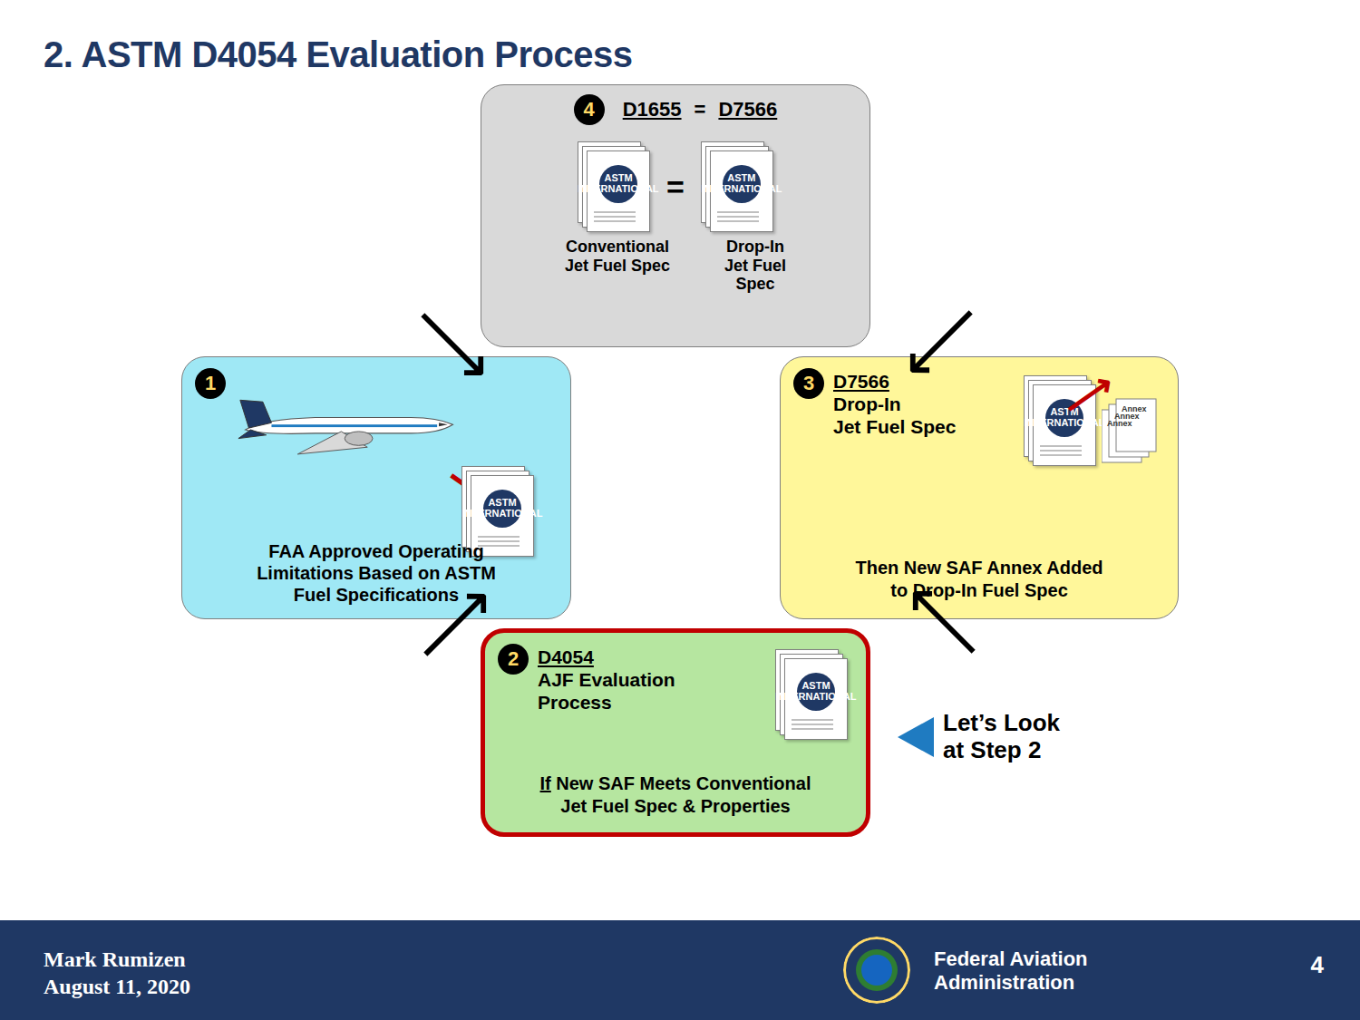2. ASTM D4054 Evaluation Process
4 D1655=D7566
ASTM
INTERNATIONAL
= ASTM
INTERNATIONAL
Conventional
Jet Fuel Spec
Drop-In
Jet Fuel
Spec
1
⟶
ASTM
INTERNATIONAL
FAA Approved Operating
Limitations Based on ASTM
Fuel Specifications
3
D7566
Drop-In
Jet Fuel Spec
ASTM
INTERNATIONAL
⟶
Annex Annex Annex
Then New SAF Annex Added
to Drop-In Fuel Spec
2
D4054
AJF Evaluation
Process
ASTM
INTERNATIONAL
If New SAF Meets Conventional
Jet Fuel Spec & Properties
⟶
⟶
⟶
⟶
Let’s Look
at Step 2
Mark Rumizen
August 11, 2020
Federal Aviation
Administration
4